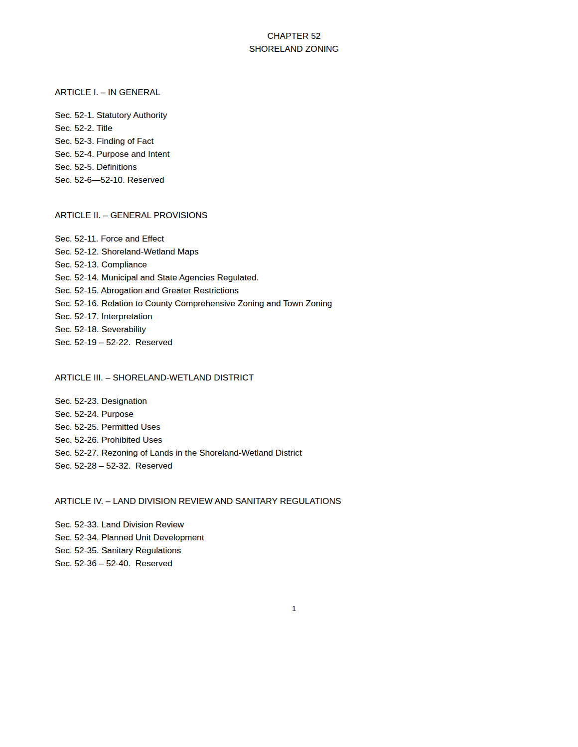CHAPTER 52
SHORELAND ZONING
ARTICLE I. – IN GENERAL
Sec. 52-1. Statutory Authority
Sec. 52-2. Title
Sec. 52-3. Finding of Fact
Sec. 52-4. Purpose and Intent
Sec. 52-5. Definitions
Sec. 52-6—52-10. Reserved
ARTICLE II. – GENERAL PROVISIONS
Sec. 52-11. Force and Effect
Sec. 52-12. Shoreland-Wetland Maps
Sec. 52-13. Compliance
Sec. 52-14. Municipal and State Agencies Regulated.
Sec. 52-15. Abrogation and Greater Restrictions
Sec. 52-16. Relation to County Comprehensive Zoning and Town Zoning
Sec. 52-17. Interpretation
Sec. 52-18. Severability
Sec. 52-19 – 52-22. Reserved
ARTICLE III. – SHORELAND-WETLAND DISTRICT
Sec. 52-23. Designation
Sec. 52-24. Purpose
Sec. 52-25. Permitted Uses
Sec. 52-26. Prohibited Uses
Sec. 52-27. Rezoning of Lands in the Shoreland-Wetland District
Sec. 52-28 – 52-32. Reserved
ARTICLE IV. – LAND DIVISION REVIEW AND SANITARY REGULATIONS
Sec. 52-33. Land Division Review
Sec. 52-34. Planned Unit Development
Sec. 52-35. Sanitary Regulations
Sec. 52-36 – 52-40. Reserved
1